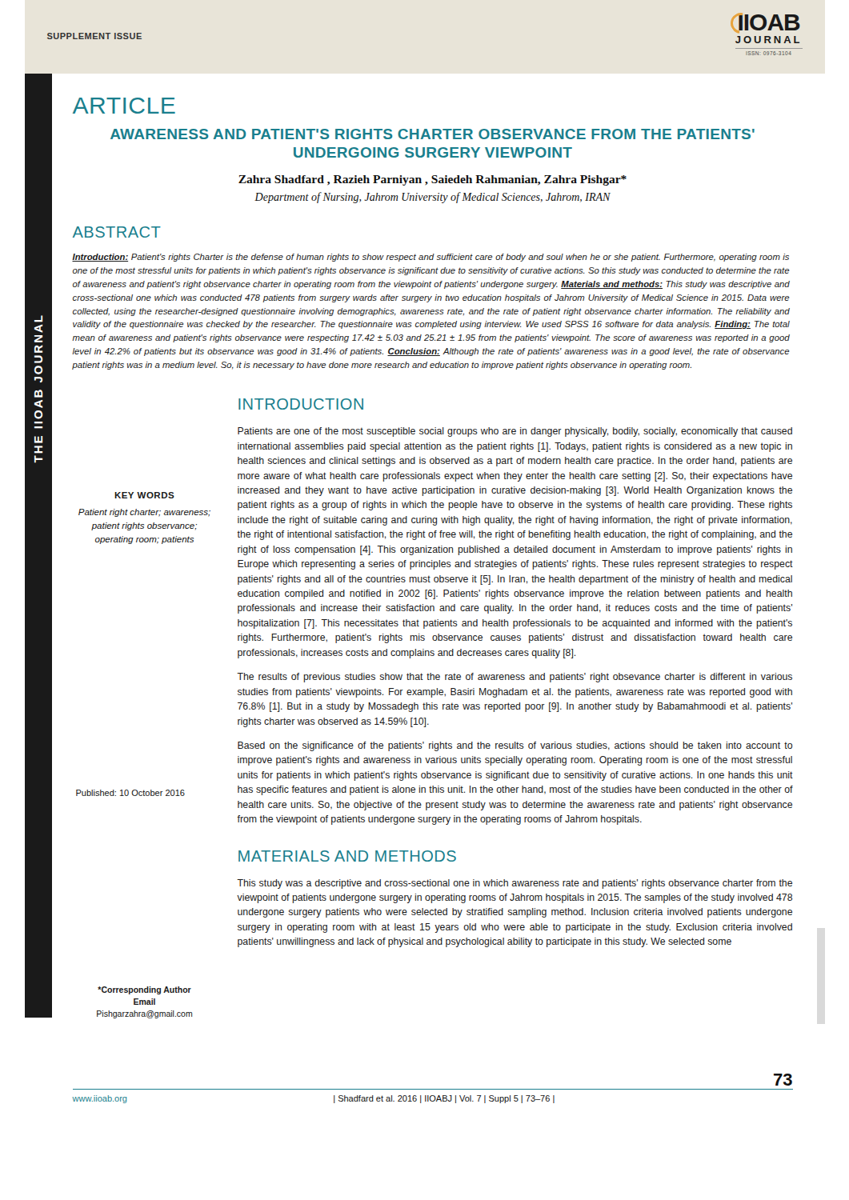Supplement Issue
II OAB
JOURNAL
ISSN: 0976-3104
THE IIOAB JOURNAL
ARTICLE
Awareness and Patient's Rights Charter Observance from the Patients' Undergoing Surgery Viewpoint
Zahra Shadfard , Razieh Parniyan , Saiedeh Rahmanian, Zahra Pishgar*
Department of Nursing, Jahrom University of Medical Sciences, Jahrom, IRAN
ABSTRACT
Introduction: Patient's rights Charter is the defense of human rights to show respect and sufficient care of body and soul when he or she patient. Furthermore, operating room is one of the most stressful units for patients in which patient's rights observance is significant due to sensitivity of curative actions. So this study was conducted to determine the rate of awareness and patient's right observance charter in operating room from the viewpoint of patients' undergone surgery. Materials and methods: This study was descriptive and cross-sectional one which was conducted 478 patients from surgery wards after surgery in two education hospitals of Jahrom University of Medical Science in 2015. Data were collected, using the researcher-designed questionnaire involving demographics, awareness rate, and the rate of patient right observance charter information. The reliability and validity of the questionnaire was checked by the researcher. The questionnaire was completed using interview. We used SPSS 16 software for data analysis. Finding: The total mean of awareness and patient's rights observance were respecting 17.42 ± 5.03 and 25.21 ± 1.95 from the patients' viewpoint. The score of awareness was reported in a good level in 42.2% of patients but its observance was good in 31.4% of patients. Conclusion: Although the rate of patients' awareness was in a good level, the rate of observance patient rights was in a medium level. So, it is necessary to have done more research and education to improve patient rights observance in operating room.
KEY WORDS
Patient right charter; awareness; patient rights observance; operating room; patients
Published: 10 October 2016
*Corresponding Author
Email
Pishgarzahra@gmail.com
INTRODUCTION
Patients are one of the most susceptible social groups who are in danger physically, bodily, socially, economically that caused international assemblies paid special attention as the patient rights [1]. Todays, patient rights is considered as a new topic in health sciences and clinical settings and is observed as a part of modern health care practice. In the order hand, patients are more aware of what health care professionals expect when they enter the health care setting [2]. So, their expectations have increased and they want to have active participation in curative decision-making [3]. World Health Organization knows the patient rights as a group of rights in which the people have to observe in the systems of health care providing. These rights include the right of suitable caring and curing with high quality, the right of having information, the right of private information, the right of intentional satisfaction, the right of free will, the right of benefiting health education, the right of complaining, and the right of loss compensation [4]. This organization published a detailed document in Amsterdam to improve patients' rights in Europe which representing a series of principles and strategies of patients' rights. These rules represent strategies to respect patients' rights and all of the countries must observe it [5]. In Iran, the health department of the ministry of health and medical education compiled and notified in 2002 [6]. Patients' rights observance improve the relation between patients and health professionals and increase their satisfaction and care quality. In the order hand, it reduces costs and the time of patients' hospitalization [7]. This necessitates that patients and health professionals to be acquainted and informed with the patient's rights. Furthermore, patient's rights mis observance causes patients' distrust and dissatisfaction toward health care professionals, increases costs and complains and decreases cares quality [8].
The results of previous studies show that the rate of awareness and patients' right obsevance charter is different in various studies from patients' viewpoints. For example, Basiri Moghadam et al. the patients, awareness rate was reported good with 76.8% [1]. But in a study by Mossadegh this rate was reported poor [9]. In another study by Babamahmoodi et al. patients' rights charter was observed as 14.59% [10].
Based on the significance of the patients' rights and the results of various studies, actions should be taken into account to improve patient's rights and awareness in various units specially operating room. Operating room is one of the most stressful units for patients in which patient's rights observance is significant due to sensitivity of curative actions. In one hands this unit has specific features and patient is alone in this unit. In the other hand, most of the studies have been conducted in the other of health care units. So, the objective of the present study was to determine the awareness rate and patients' right observance from the viewpoint of patients undergone surgery in the operating rooms of Jahrom hospitals.
MATERIALS AND METHODS
This study was a descriptive and cross-sectional one in which awareness rate and patients' rights observance charter from the viewpoint of patients undergone surgery in operating rooms of Jahrom hospitals in 2015. The samples of the study involved 478 undergone surgery patients who were selected by stratified sampling method. Inclusion criteria involved patients undergone surgery in operating room with at least 15 years old who were able to participate in the study. Exclusion criteria involved patients' unwillingness and lack of physical and psychological ability to participate in this study. We selected some
www.iioab.org
| Shadfard et al. 2016 | IIOABJ | Vol. 7 | Suppl 5 | 73–76 |
73